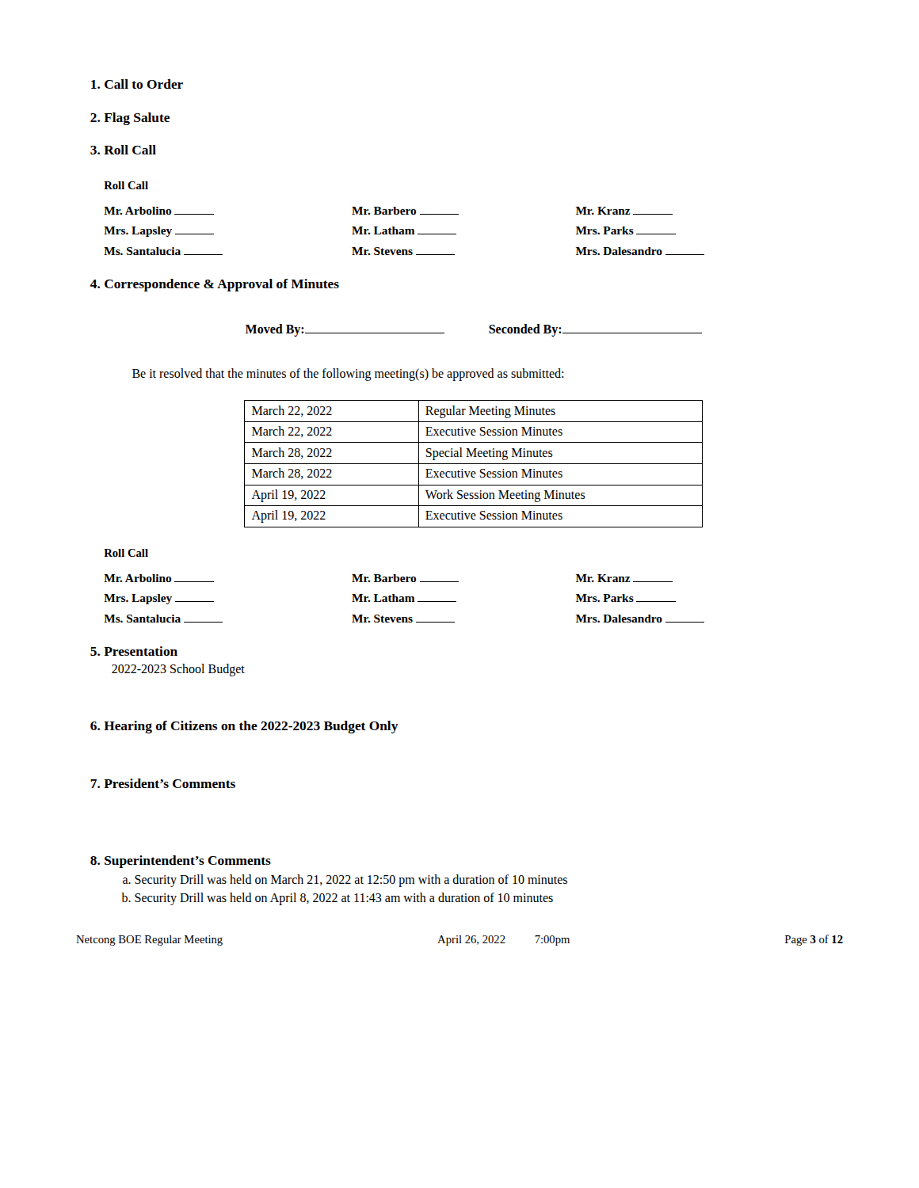Call to Order
Flag Salute
Roll Call
Roll Call
| Mr. Arbolino | Mr. Barbero | Mr. Kranz |
| Mrs. Lapsley | Mr. Latham | Mrs. Parks |
| Ms. Santalucia | Mr. Stevens | Mrs. Dalesandro |
Correspondence & Approval of Minutes
Moved By: Seconded By:
Be it resolved that the minutes of the following meeting(s) be approved as submitted:
| March 22, 2022 | Regular Meeting Minutes |
| March 22, 2022 | Executive Session Minutes |
| March 28, 2022 | Special Meeting Minutes |
| March 28, 2022 | Executive Session Minutes |
| April 19, 2022 | Work Session Meeting Minutes |
| April 19, 2022 | Executive Session Minutes |
Roll Call
| Mr. Arbolino | Mr. Barbero | Mr. Kranz |
| Mrs. Lapsley | Mr. Latham | Mrs. Parks |
| Ms. Santalucia | Mr. Stevens | Mrs. Dalesandro |
Presentation
2022-2023 School Budget
Hearing of Citizens on the 2022-2023 Budget Only
President’s Comments
Superintendent’s Comments
Security Drill was held on March 21, 2022 at 12:50 pm with a duration of 10 minutes
Security Drill was held on April 8, 2022 at 11:43 am with a duration of 10 minutes
Netcong BOE Regular Meeting
April 26, 2022 7:00pm
Page 3 of 12